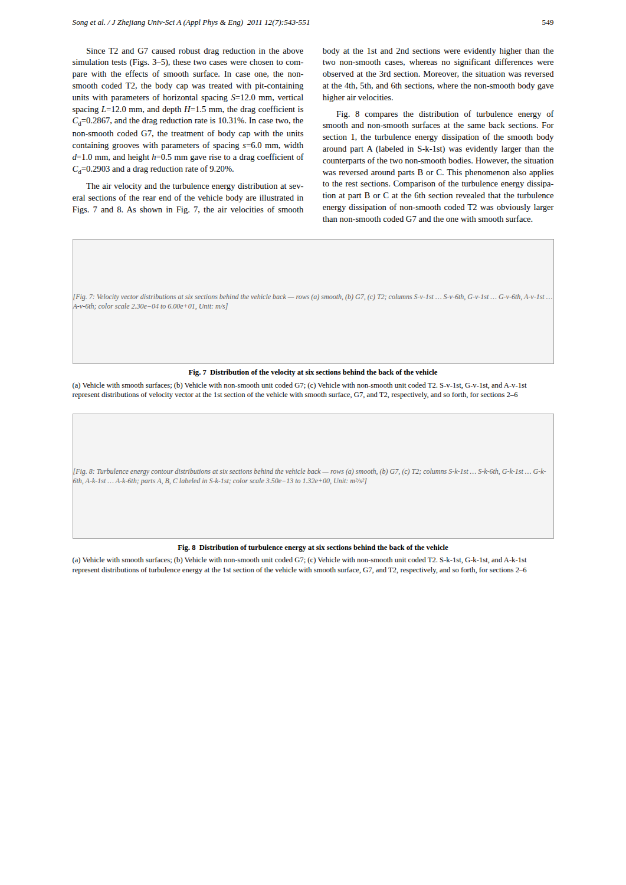Song et al. / J Zhejiang Univ-Sci A (Appl Phys & Eng) 2011 12(7):543-551 549
Since T2 and G7 caused robust drag reduction in the above simulation tests (Figs. 3–5), these two cases were chosen to compare with the effects of smooth surface. In case one, the non-smooth coded T2, the body cap was treated with pit-containing units with parameters of horizontal spacing S=12.0 mm, vertical spacing L=12.0 mm, and depth H=1.5 mm, the drag coefficient is Cd=0.2867, and the drag reduction rate is 10.31%. In case two, the non-smooth coded G7, the treatment of body cap with the units containing grooves with parameters of spacing s=6.0 mm, width d=1.0 mm, and height h=0.5 mm gave rise to a drag coefficient of Cd=0.2903 and a drag reduction rate of 9.20%.
The air velocity and the turbulence energy distribution at several sections of the rear end of the vehicle body are illustrated in Figs. 7 and 8. As shown in Fig. 7, the air velocities of smooth body at the 1st and 2nd sections were evidently higher than the two non-smooth cases, whereas no significant differences were observed at the 3rd section. Moreover, the situation was reversed at the 4th, 5th, and 6th sections, where the non-smooth body gave higher air velocities.
Fig. 8 compares the distribution of turbulence energy of smooth and non-smooth surfaces at the same back sections. For section 1, the turbulence energy dissipation of the smooth body around part A (labeled in S-k-1st) was evidently larger than the counterparts of the two non-smooth bodies. However, the situation was reversed around parts B or C. This phenomenon also applies to the rest sections. Comparison of the turbulence energy dissipation at part B or C at the 6th section revealed that the turbulence energy dissipation of non-smooth coded T2 was obviously larger than non-smooth coded G7 and the one with smooth surface.
[Fig. 7: Velocity vector distributions at six sections behind the vehicle back — rows (a) smooth, (b) G7, (c) T2; columns S-v-1st … S-v-6th, G-v-1st … G-v-6th, A-v-1st … A-v-6th; color scale 2.30e−04 to 6.00e+01, Unit: m/s]
Fig. 7 Distribution of the velocity at six sections behind the back of the vehicle (a) Vehicle with smooth surfaces; (b) Vehicle with non-smooth unit coded G7; (c) Vehicle with non-smooth unit coded T2. S-v-1st, G-v-1st, and A-v-1st represent distributions of velocity vector at the 1st section of the vehicle with smooth surface, G7, and T2, respectively, and so forth, for sections 2–6
[Fig. 8: Turbulence energy contour distributions at six sections behind the vehicle back — rows (a) smooth, (b) G7, (c) T2; columns S-k-1st … S-k-6th, G-k-1st … G-k-6th, A-k-1st … A-k-6th; parts A, B, C labeled in S-k-1st; color scale 3.50e−13 to 1.32e+00, Unit: m²/s²]
Fig. 8 Distribution of turbulence energy at six sections behind the back of the vehicle (a) Vehicle with smooth surfaces; (b) Vehicle with non-smooth unit coded G7; (c) Vehicle with non-smooth unit coded T2. S-k-1st, G-k-1st, and A-k-1st represent distributions of turbulence energy at the 1st section of the vehicle with smooth surface, G7, and T2, respectively, and so forth, for sections 2–6